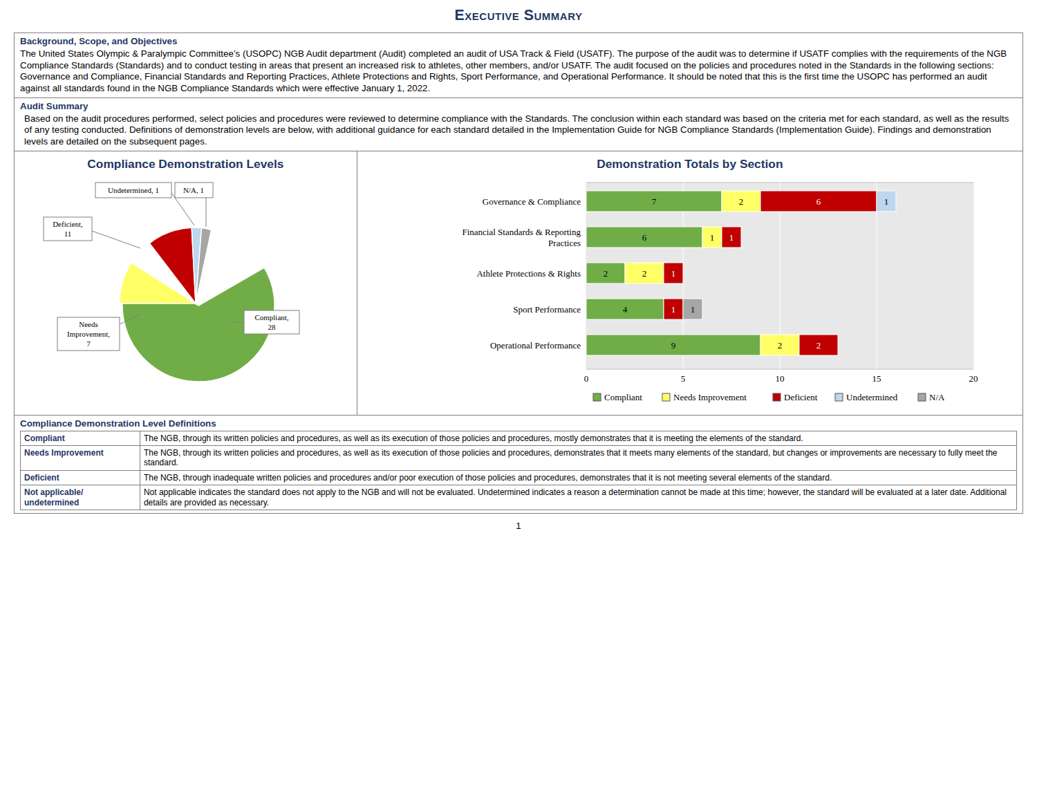Executive Summary
Background, Scope, and Objectives
The United States Olympic & Paralympic Committee’s (USOPC) NGB Audit department (Audit) completed an audit of USA Track & Field (USATF). The purpose of the audit was to determine if USATF complies with the requirements of the NGB Compliance Standards (Standards) and to conduct testing in areas that present an increased risk to athletes, other members, and/or USATF. The audit focused on the policies and procedures noted in the Standards in the following sections: Governance and Compliance, Financial Standards and Reporting Practices, Athlete Protections and Rights, Sport Performance, and Operational Performance. It should be noted that this is the first time the USOPC has performed an audit against all standards found in the NGB Compliance Standards which were effective January 1, 2022.
Audit Summary
Based on the audit procedures performed, select policies and procedures were reviewed to determine compliance with the Standards. The conclusion within each standard was based on the criteria met for each standard, as well as the results of any testing conducted. Definitions of demonstration levels are below, with additional guidance for each standard detailed in the Implementation Guide for NGB Compliance Standards (Implementation Guide). Findings and demonstration levels are detailed on the subsequent pages.
Compliance Demonstration Levels
Compliant, 28 Needs Improvement, 7 Deficient, 11 Undetermined, 1 N/A, 1
Demonstration Totals by Section
7 2 6 1 Governance & Compliance 6 1 1 Financial Standards & Reporting Practices 2 2 1 Athlete Protections & Rights 4 1 1 Sport Performance 9 2 2 Operational Performance 0 5 10 15 20 Compliant Needs Improvement Deficient Undetermined N/A
Compliance Demonstration Level Definitions
| Compliant | The NGB, through its written policies and procedures, as well as its execution of those policies and procedures, mostly demonstrates that it is meeting the elements of the standard. |
| Needs Improvement | The NGB, through its written policies and procedures, as well as its execution of those policies and procedures, demonstrates that it meets many elements of the standard, but changes or improvements are necessary to fully meet the standard. |
| Deficient | The NGB, through inadequate written policies and procedures and/or poor execution of those policies and procedures, demonstrates that it is not meeting several elements of the standard. |
| Not applicable/ undetermined | Not applicable indicates the standard does not apply to the NGB and will not be evaluated. Undetermined indicates a reason a determination cannot be made at this time; however, the standard will be evaluated at a later date. Additional details are provided as necessary. |
1